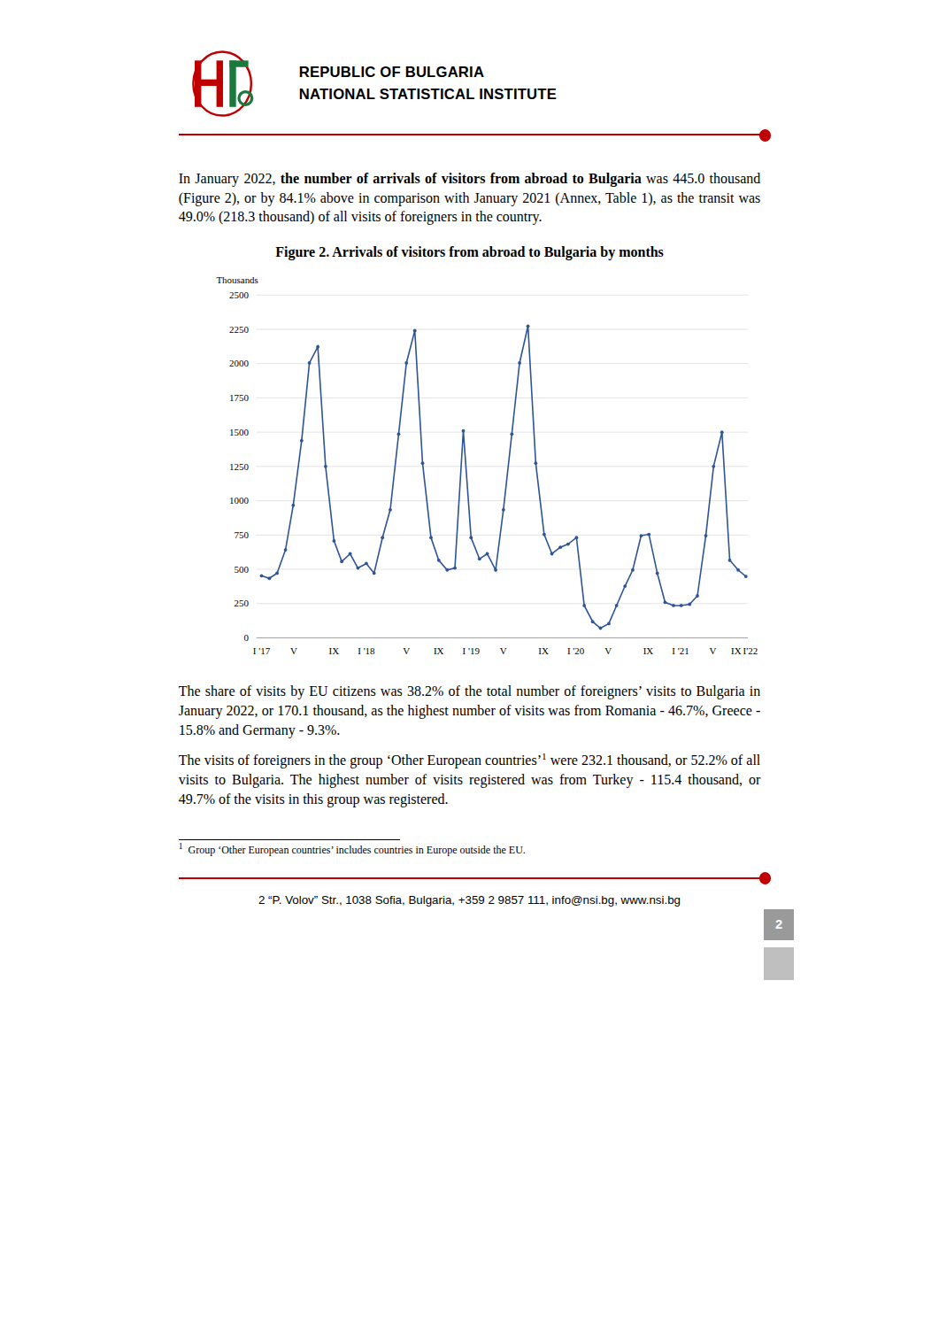REPUBLIC OF BULGARIA
NATIONAL STATISTICAL INSTITUTE
In January 2022, the number of arrivals of visitors from abroad to Bulgaria was 445.0 thousand (Figure 2), or by 84.1% above in comparison with January 2021 (Annex, Table 1), as the transit was 49.0% (218.3 thousand) of all visits of foreigners in the country.
Figure 2. Arrivals of visitors from abroad to Bulgaria by months
Thousands 2500 2250 2000 1750 1500 1250 1000 750 500 250 0 I '17 V IX I '18 V IX I '19 V IX I '20 V IX I '21 V IX I'22
The share of visits by EU citizens was 38.2% of the total number of foreigners’ visits to Bulgaria in January 2022, or 170.1 thousand, as the highest number of visits was from Romania - 46.7%, Greece - 15.8% and Germany - 9.3%.
The visits of foreigners in the group ‘Other European countries’1 were 232.1 thousand, or 52.2% of all visits to Bulgaria. The highest number of visits registered was from Turkey - 115.4 thousand, or 49.7% of the visits in this group was registered.
1 Group ‘Other European countries’ includes countries in Europe outside the EU.
2 “P. Volov” Str., 1038 Sofia, Bulgaria, +359 2 9857 111, info@nsi.bg, www.nsi.bg
2